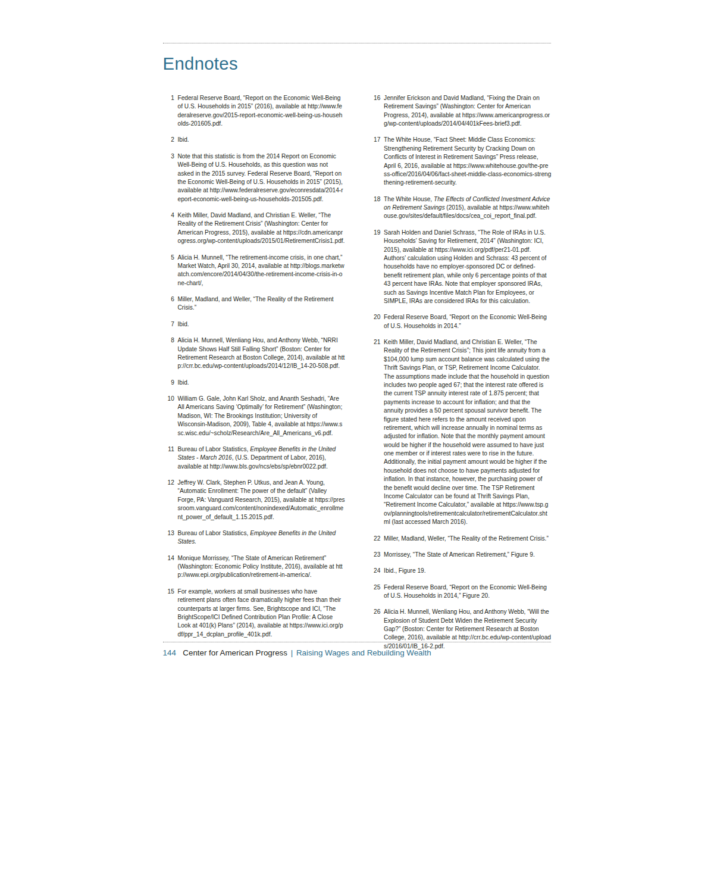Endnotes
Federal Reserve Board, “Report on the Economic Well-Being of U.S. Households in 2015” (2016), available at http://www.federalreserve.gov/2015-report-economic-well-being-us-households-201605.pdf.
Ibid.
Note that this statistic is from the 2014 Report on Economic Well-Being of U.S. Households, as this question was not asked in the 2015 survey. Federal Reserve Board, “Report on the Economic Well-Being of U.S. Households in 2015” (2015), available at http://www.federalreserve.gov/econresdata/2014-report-economic-well-being-us-households-201505.pdf.
Keith Miller, David Madland, and Christian E. Weller, “The Reality of the Retirement Crisis” (Washington: Center for American Progress, 2015), available at https://cdn.americanprogress.org/wp-content/uploads/2015/01/RetirementCrisis1.pdf.
Alicia H. Munnell, “The retirement-income crisis, in one chart,” Market Watch, April 30, 2014, available at http://blogs.marketwatch.com/encore/2014/04/30/the-retirement-income-crisis-in-one-chart/,
Miller, Madland, and Weller, “The Reality of the Retirement Crisis.”
Ibid.
Alicia H. Munnell, Wenliang Hou, and Anthony Webb, “NRRI Update Shows Half Still Falling Short” (Boston: Center for Retirement Research at Boston College, 2014), available at http://crr.bc.edu/wp-content/uploads/2014/12/IB_14-20-508.pdf.
Ibid.
William G. Gale, John Karl Sholz, and Ananth Seshadri, “Are All Americans Saving ‘Optimally’ for Retirement” (Washington; Madison, WI: The Brookings Institution; University of Wisconsin-Madison, 2009), Table 4, available at https://www.ssc.wisc.edu/~scholz/Research/Are_All_Americans_v6.pdf.
Bureau of Labor Statistics, Employee Benefits in the United States - March 2016, (U.S. Department of Labor, 2016), available at http://www.bls.gov/ncs/ebs/sp/ebnr0022.pdf.
Jeffrey W. Clark, Stephen P. Utkus, and Jean A. Young, “Automatic Enrollment: The power of the default” (Valley Forge, PA: Vanguard Research, 2015), available at https://pressroom.vanguard.com/content/nonindexed/Automatic_enrollment_power_of_default_1.15.2015.pdf.
Bureau of Labor Statistics, Employee Benefits in the United States.
Monique Morrissey, “The State of American Retirement” (Washington: Economic Policy Institute, 2016), available at http://www.epi.org/publication/retirement-in-america/.
For example, workers at small businesses who have retirement plans often face dramatically higher fees than their counterparts at larger firms. See, Brightscope and ICI, “The BrightScope/ICI Defined Contribution Plan Profile: A Close Look at 401(k) Plans” (2014), available at https://www.ici.org/pdf/ppr_14_dcplan_profile_401k.pdf.
Jennifer Erickson and David Madland, “Fixing the Drain on Retirement Savings” (Washington: Center for American Progress, 2014), available at https://www.americanprogress.org/wp-content/uploads/2014/04/401kFees-brief3.pdf.
The White House, “Fact Sheet: Middle Class Economics: Strengthening Retirement Security by Cracking Down on Conflicts of Interest in Retirement Savings” Press release, April 6, 2016, available at https://www.whitehouse.gov/the-press-office/2016/04/06/fact-sheet-middle-class-economics-strengthening-retirement-security.
The White House, The Effects of Conflicted Investment Advice on Retirement Savings (2015), available at https://www.whitehouse.gov/sites/default/files/docs/cea_coi_report_final.pdf.
Sarah Holden and Daniel Schrass, “The Role of IRAs in U.S. Households’ Saving for Retirement, 2014” (Washington: ICI, 2015), available at https://www.ici.org/pdf/per21-01.pdf. Authors’ calculation using Holden and Schrass: 43 percent of households have no employer-sponsored DC or defined-benefit retirement plan, while only 6 percentage points of that 43 percent have IRAs. Note that employer sponsored IRAs, such as Savings Incentive Match Plan for Employees, or SIMPLE, IRAs are considered IRAs for this calculation.
Federal Reserve Board, “Report on the Economic Well-Being of U.S. Households in 2014.”
Keith Miller, David Madland, and Christian E. Weller, “The Reality of the Retirement Crisis”; This joint life annuity from a $104,000 lump sum account balance was calculated using the Thrift Savings Plan, or TSP, Retirement Income Calculator. The assumptions made include that the household in question includes two people aged 67; that the interest rate offered is the current TSP annuity interest rate of 1.875 percent; that payments increase to account for inflation; and that the annuity provides a 50 percent spousal survivor benefit. The figure stated here refers to the amount received upon retirement, which will increase annually in nominal terms as adjusted for inflation. Note that the monthly payment amount would be higher if the household were assumed to have just one member or if interest rates were to rise in the future. Additionally, the initial payment amount would be higher if the household does not choose to have payments adjusted for inflation. In that instance, however, the purchasing power of the benefit would decline over time. The TSP Retirement Income Calculator can be found at Thrift Savings Plan, “Retirement Income Calculator,” available at https://www.tsp.gov/planningtools/retirementcalculator/retirementCalculator.shtml (last accessed March 2016).
Miller, Madland, Weller, “The Reality of the Retirement Crisis.”
Morrissey, “The State of American Retirement,” Figure 9.
Ibid., Figure 19.
Federal Reserve Board, “Report on the Economic Well-Being of U.S. Households in 2014,” Figure 20.
Alicia H. Munnell, Wenliang Hou, and Anthony Webb, “Will the Explosion of Student Debt Widen the Retirement Security Gap?” (Boston: Center for Retirement Research at Boston College, 2016), available at http://crr.bc.edu/wp-content/uploads/2016/01/IB_16-2.pdf.
144 Center for American Progress|Raising Wages and Rebuilding Wealth